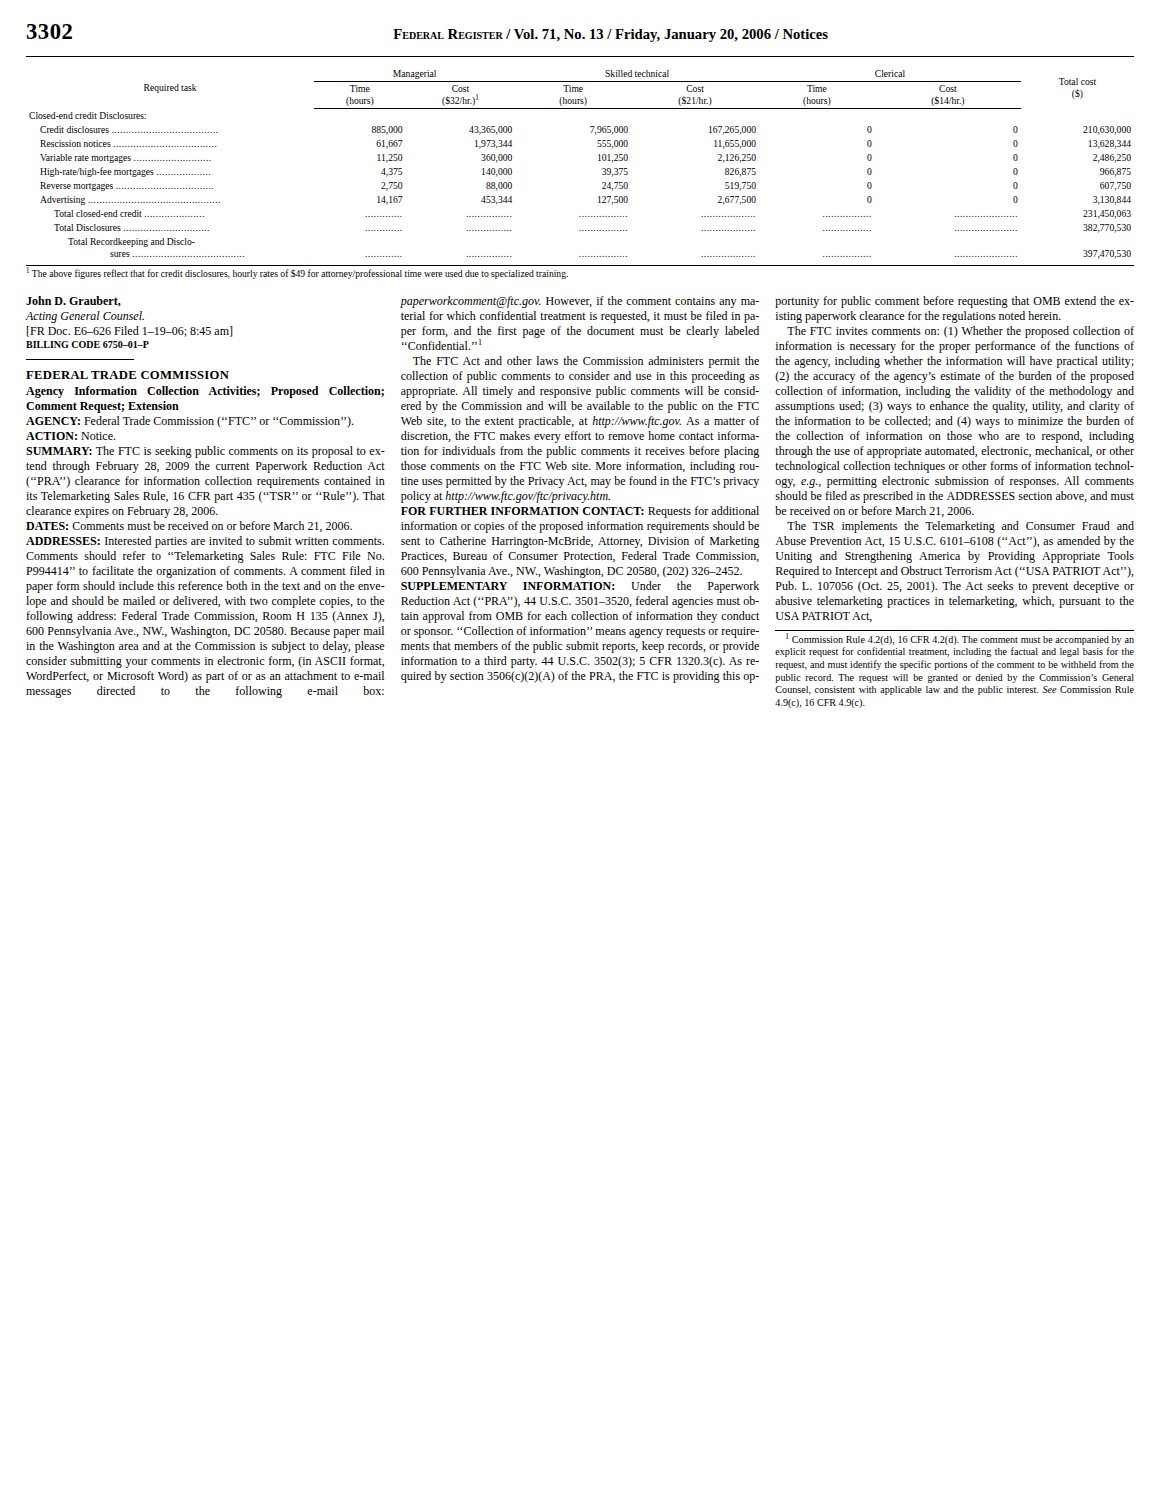3302
Federal Register / Vol. 71, No. 13 / Friday, January 20, 2006 / Notices
| Required task | Managerial | Skilled technical | Clerical | Total cost ($) |
| --- | --- | --- | --- | --- |
| Time (hours) | Cost ($32/hr.) 1 | Time (hours) | Cost ($21/hr.) | Time (hours) | Cost ($14/hr.) |
| Closed-end credit Disclosures: | | | | | | | |
| Credit disclosures ..................................... | 885,000 | 43,365,000 | 7,965,000 | 167,265,000 | 0 | 0 | 210,630,000 |
| Rescission notices .................................... | 61,667 | 1,973,344 | 555,000 | 11,655,000 | 0 | 0 | 13,628,344 |
| Variable rate mortgages ........................... | 11,250 | 360,000 | 101,250 | 2,126,250 | 0 | 0 | 2,486,250 |
| High-rate/high-fee mortgages ................... | 4,375 | 140,000 | 39,375 | 826,875 | 0 | 0 | 966,875 |
| Reverse mortgages .................................. | 2,750 | 88,000 | 24,750 | 519,750 | 0 | 0 | 607,750 |
| Advertising .............................................. | 14,167 | 453,344 | 127,500 | 2,677,500 | 0 | 0 | 3,130,844 |
| Total closed-end credit ..................... | ............. | ................ | ................. | ................... | ................. | ...................... | 231,450,063 |
| Total Disclosures .............................. | ............. | ................ | ................. | ................... | ................. | ...................... | 382,770,530 |
| Total Recordkeeping and Disclo- sures ....................................... | ............. | ................ | ................. | ................... | ................. | ...................... | 397,470,530 |
1 The above figures reflect that for credit disclosures, hourly rates of $49 for attorney/professional time were used due to specialized training.
John D. Graubert,
Acting General Counsel.
[FR Doc. E6–626 Filed 1–19–06; 8:45 am]
BILLING CODE 6750–01–P
FEDERAL TRADE COMMISSION
Agency Information Collection Activities; Proposed Collection; Comment Request; Extension
AGENCY: Federal Trade Commission (‘‘FTC’’ or ‘‘Commission’’).
ACTION: Notice.
SUMMARY: The FTC is seeking public comments on its proposal to extend through February 28, 2009 the current Paperwork Reduction Act (‘‘PRA’’) clearance for information collection requirements contained in its Telemarketing Sales Rule, 16 CFR part 435 (‘‘TSR’’ or ‘‘Rule’’). That clearance expires on February 28, 2006.
DATES: Comments must be received on or before March 21, 2006.
ADDRESSES: Interested parties are invited to submit written comments. Comments should refer to ‘‘Telemarketing Sales Rule: FTC File No. P994414’’ to facilitate the organization of comments. A comment filed in paper form should include this reference both in the text and on the envelope and should be mailed or delivered, with two complete copies, to the following address: Federal Trade Commission, Room H 135 (Annex J), 600 Pennsylvania Ave., NW., Washington, DC 20580. Because paper mail in the Washington area and at the Commission is subject to delay, please consider submitting your comments in electronic form, (in ASCII format, WordPerfect, or Microsoft Word) as part of or as an attachment to e-mail messages directed to the following e-mail box: paperworkcomment@ftc.gov. However, if the comment contains any material for which confidential treatment is requested, it must be filed in paper form, and the first page of the document must be clearly labeled ‘‘Confidential.’’1
The FTC Act and other laws the Commission administers permit the collection of public comments to consider and use in this proceeding as appropriate. All timely and responsive public comments will be considered by the Commission and will be available to the public on the FTC Web site, to the extent practicable, at http://www.ftc.gov. As a matter of discretion, the FTC makes every effort to remove home contact information for individuals from the public comments it receives before placing those comments on the FTC Web site. More information, including routine uses permitted by the Privacy Act, may be found in the FTC’s privacy policy at http://www.ftc.gov/ftc/privacy.htm.
FOR FURTHER INFORMATION CONTACT: Requests for additional information or copies of the proposed information requirements should be sent to Catherine Harrington-McBride, Attorney, Division of Marketing Practices, Bureau of Consumer Protection, Federal Trade Commission, 600 Pennsylvania Ave., NW., Washington, DC 20580, (202) 326–2452.
SUPPLEMENTARY INFORMATION: Under the Paperwork Reduction Act (‘‘PRA’’), 44 U.S.C. 3501–3520, federal agencies must obtain approval from OMB for each collection of information they conduct or sponsor. ‘‘Collection of information’’ means agency requests or requirements that members of the public submit reports, keep records, or provide information to a third party. 44 U.S.C. 3502(3); 5 CFR 1320.3(c). As required by section 3506(c)(2)(A) of the PRA, the FTC is providing this opportunity for public comment before requesting that OMB extend the existing paperwork clearance for the regulations noted herein.
The FTC invites comments on: (1) Whether the proposed collection of information is necessary for the proper performance of the functions of the agency, including whether the information will have practical utility; (2) the accuracy of the agency’s estimate of the burden of the proposed collection of information, including the validity of the methodology and assumptions used; (3) ways to enhance the quality, utility, and clarity of the information to be collected; and (4) ways to minimize the burden of the collection of information on those who are to respond, including through the use of appropriate automated, electronic, mechanical, or other technological collection techniques or other forms of information technology, e.g., permitting electronic submission of responses. All comments should be filed as prescribed in the ADDRESSES section above, and must be received on or before March 21, 2006.
The TSR implements the Telemarketing and Consumer Fraud and Abuse Prevention Act, 15 U.S.C. 6101–6108 (‘‘Act’’), as amended by the Uniting and Strengthening America by Providing Appropriate Tools Required to Intercept and Obstruct Terrorism Act (‘‘USA PATRIOT Act’’), Pub. L. 107056 (Oct. 25, 2001). The Act seeks to prevent deceptive or abusive telemarketing practices in telemarketing, which, pursuant to the USA PATRIOT Act,
1 Commission Rule 4.2(d), 16 CFR 4.2(d). The comment must be accompanied by an explicit request for confidential treatment, including the factual and legal basis for the request, and must identify the specific portions of the comment to be withheld from the public record. The request will be granted or denied by the Commission’s General Counsel, consistent with applicable law and the public interest. See Commission Rule 4.9(c), 16 CFR 4.9(c).